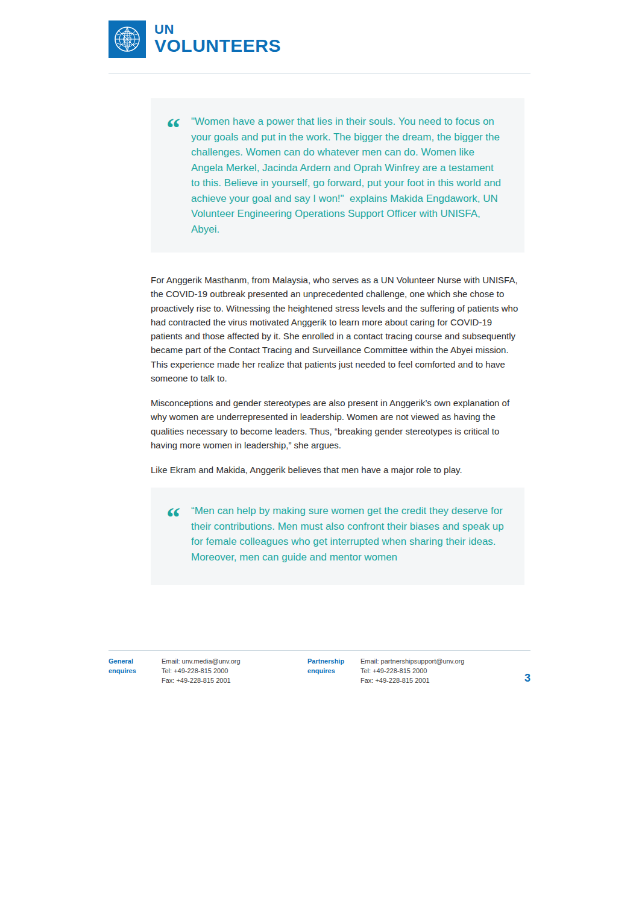UN VOLUNTEERS
“
"Women have a power that lies in their souls. You need to focus on your goals and put in the work. The bigger the dream, the bigger the challenges. Women can do whatever men can do. Women like Angela Merkel, Jacinda Ardern and Oprah Winfrey are a testament to this. Believe in yourself, go forward, put your foot in this world and achieve your goal and say I won!" explains Makida Engdawork, UN Volunteer Engineering Operations Support Officer with UNISFA, Abyei.
For Anggerik Masthanm, from Malaysia, who serves as a UN Volunteer Nurse with UNISFA, the COVID-19 outbreak presented an unprecedented challenge, one which she chose to proactively rise to. Witnessing the heightened stress levels and the suffering of patients who had contracted the virus motivated Anggerik to learn more about caring for COVID-19 patients and those affected by it. She enrolled in a contact tracing course and subsequently became part of the Contact Tracing and Surveillance Committee within the Abyei mission. This experience made her realize that patients just needed to feel comforted and to have someone to talk to.
Misconceptions and gender stereotypes are also present in Anggerik’s own explanation of why women are underrepresented in leadership. Women are not viewed as having the qualities necessary to become leaders. Thus, “breaking gender stereotypes is critical to having more women in leadership,” she argues.
Like Ekram and Makida, Anggerik believes that men have a major role to play.
“
“Men can help by making sure women get the credit they deserve for their contributions. Men must also confront their biases and speak up for female colleagues who get interrupted when sharing their ideas. Moreover, men can guide and mentor women
General
enquires
Email: unv.media@unv.org
Tel: +49-228-815 2000
Fax: +49-228-815 2001
Partnership
enquires
Email: partnershipsupport@unv.org
Tel: +49-228-815 2000
Fax: +49-228-815 2001
3